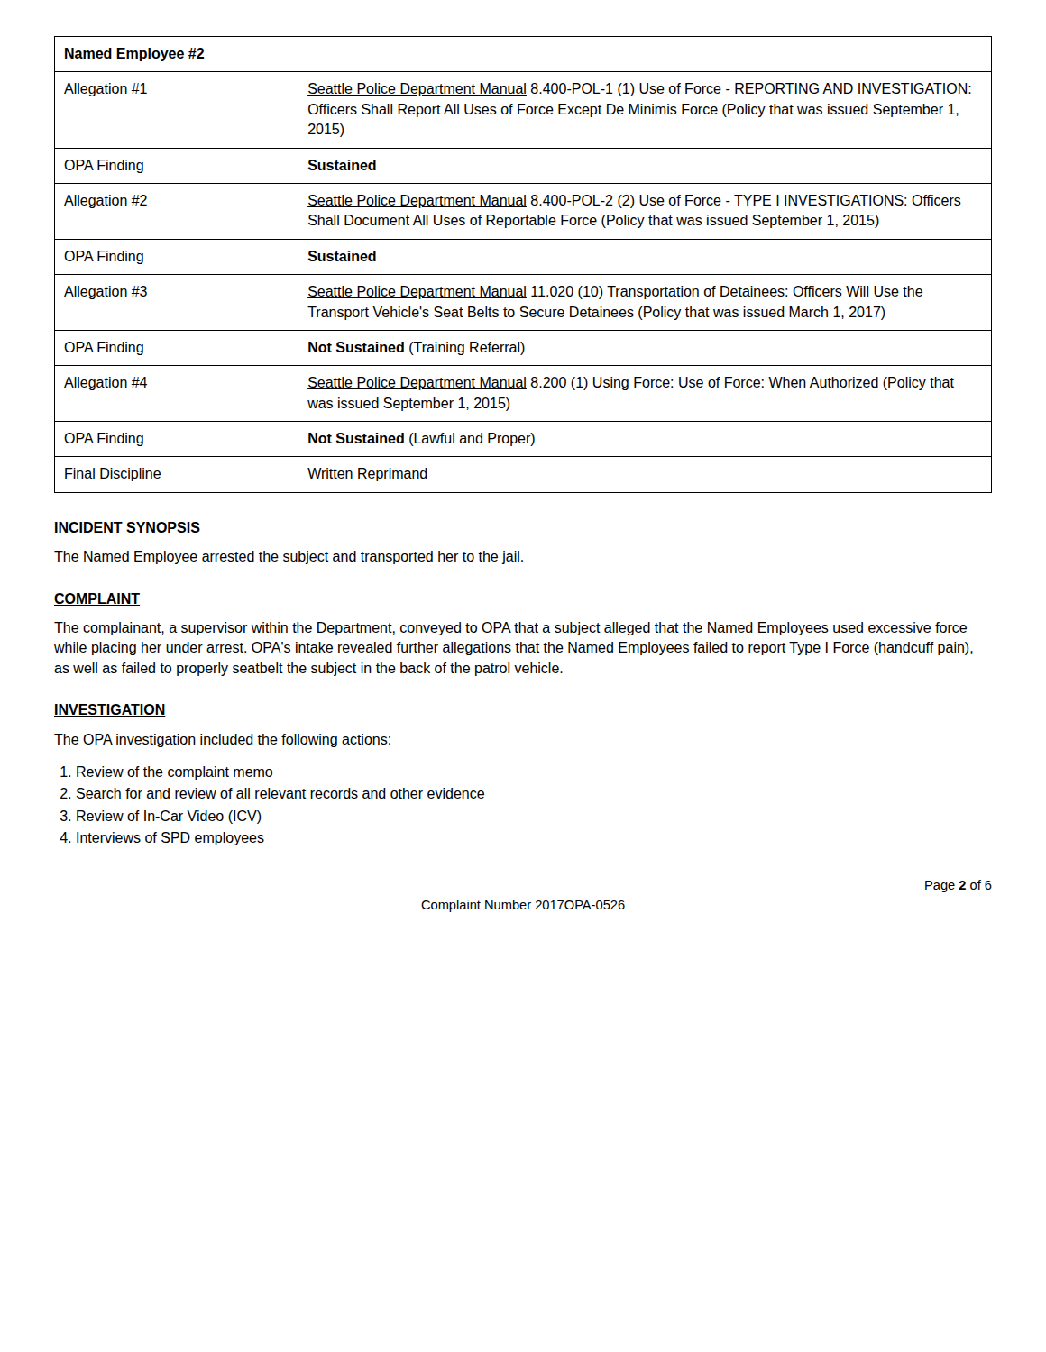| Named Employee #2 |
| Allegation #1 | Seattle Police Department Manual 8.400-POL-1 (1) Use of Force - REPORTING AND INVESTIGATION: Officers Shall Report All Uses of Force Except De Minimis Force (Policy that was issued September 1, 2015) |
| OPA Finding | Sustained |
| Allegation #2 | Seattle Police Department Manual 8.400-POL-2 (2) Use of Force - TYPE I INVESTIGATIONS: Officers Shall Document All Uses of Reportable Force (Policy that was issued September 1, 2015) |
| OPA Finding | Sustained |
| Allegation #3 | Seattle Police Department Manual 11.020 (10) Transportation of Detainees: Officers Will Use the Transport Vehicle's Seat Belts to Secure Detainees (Policy that was issued March 1, 2017) |
| OPA Finding | Not Sustained (Training Referral) |
| Allegation #4 | Seattle Police Department Manual 8.200 (1) Using Force: Use of Force: When Authorized (Policy that was issued September 1, 2015) |
| OPA Finding | Not Sustained (Lawful and Proper) |
| Final Discipline | Written Reprimand |
INCIDENT SYNOPSIS
The Named Employee arrested the subject and transported her to the jail.
COMPLAINT
The complainant, a supervisor within the Department, conveyed to OPA that a subject alleged that the Named Employees used excessive force while placing her under arrest. OPA's intake revealed further allegations that the Named Employees failed to report Type I Force (handcuff pain), as well as failed to properly seatbelt the subject in the back of the patrol vehicle.
INVESTIGATION
The OPA investigation included the following actions:
Review of the complaint memo
Search for and review of all relevant records and other evidence
Review of In-Car Video (ICV)
Interviews of SPD employees
Page 2 of 6
Complaint Number 2017OPA-0526